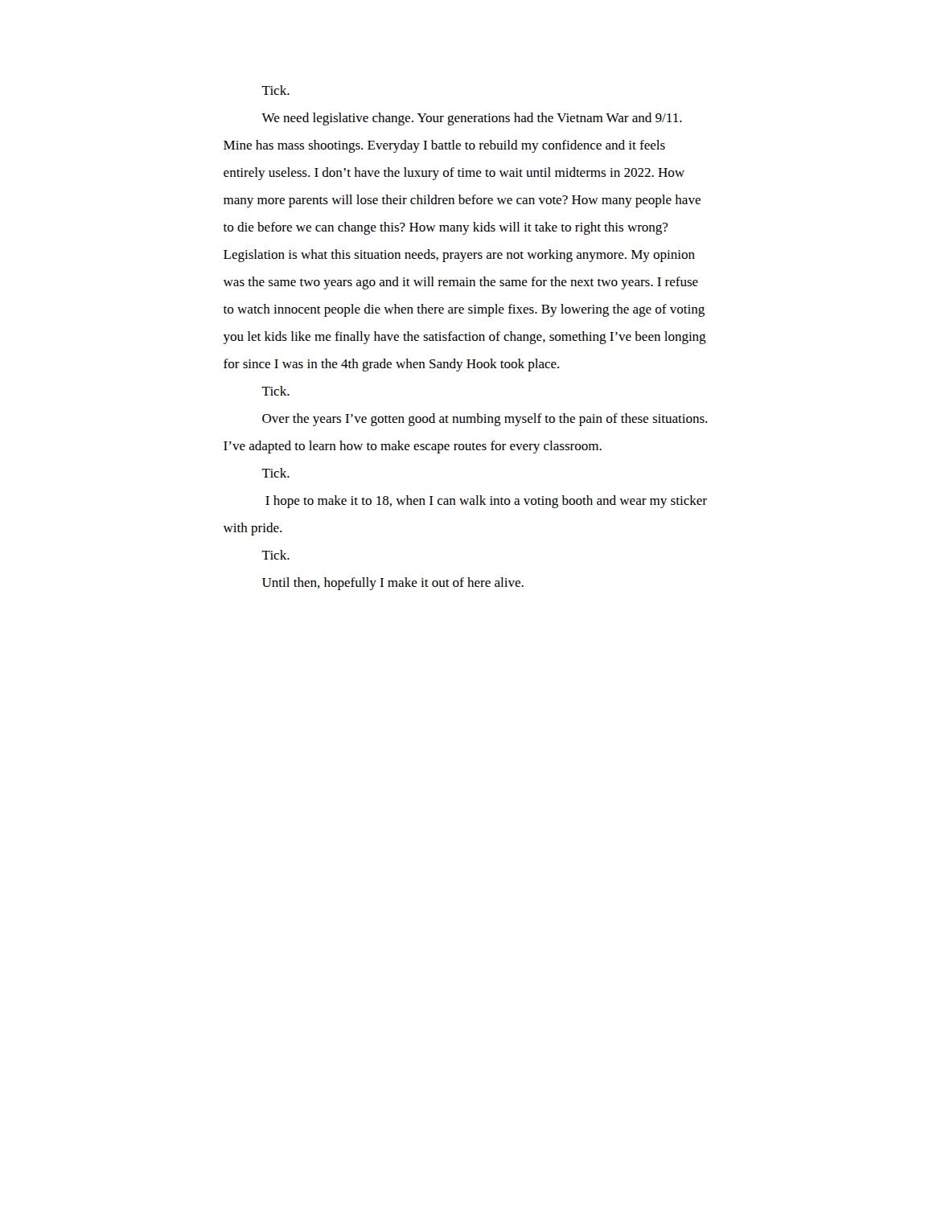Tick.
We need legislative change. Your generations had the Vietnam War and 9/11. Mine has mass shootings. Everyday I battle to rebuild my confidence and it feels entirely useless. I don’t have the luxury of time to wait until midterms in 2022. How many more parents will lose their children before we can vote? How many people have to die before we can change this? How many kids will it take to right this wrong? Legislation is what this situation needs, prayers are not working anymore. My opinion was the same two years ago and it will remain the same for the next two years. I refuse to watch innocent people die when there are simple fixes. By lowering the age of voting you let kids like me finally have the satisfaction of change, something I’ve been longing for since I was in the 4th grade when Sandy Hook took place.
Tick.
Over the years I’ve gotten good at numbing myself to the pain of these situations. I’ve adapted to learn how to make escape routes for every classroom.
Tick.
I hope to make it to 18, when I can walk into a voting booth and wear my sticker with pride.
Tick.
Until then, hopefully I make it out of here alive.